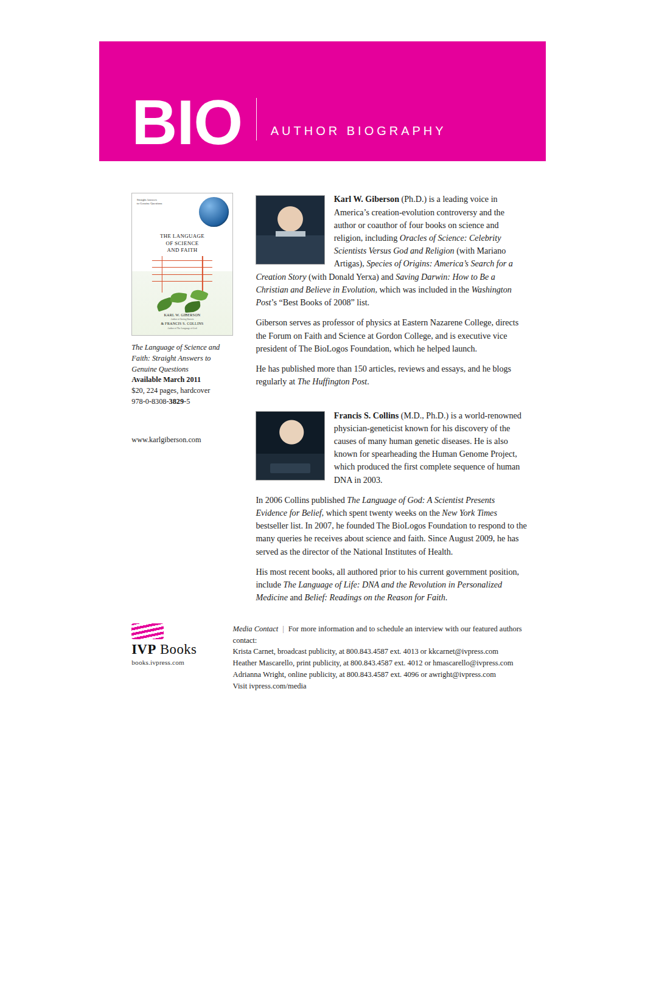BIO
AUTHOR BIOGRAPHY
Straight Answers
to Genuine Questions
The Language
of Science
and Faith
KARL W. GIBERSONAuthor of Saving Darwin & FRANCIS S. COLLINSAuthor of The Language of God
The Language of Science and Faith: Straight Answers to Genuine Questions
Available March 2011
$20, 224 pages, hardcover
978-0-8308-3829-5
www.karlgiberson.com
Karl W. Giberson (Ph.D.) is a leading voice in America’s creation-evolution controversy and the author or coauthor of four books on science and religion, including Oracles of Science: Celebrity Scientists Versus God and Religion (with Mariano Artigas), Species of Origins: America’s Search for a Creation Story (with Donald Yerxa) and Saving Darwin: How to Be a Christian and Believe in Evolution, which was included in the Washington Post’s “Best Books of 2008” list.
Giberson serves as professor of physics at Eastern Nazarene College, directs the Forum on Faith and Science at Gordon College, and is executive vice president of The BioLogos Foundation, which he helped launch.
He has published more than 150 articles, reviews and essays, and he blogs regularly at The Huffington Post.
Francis S. Collins (M.D., Ph.D.) is a world-renowned physician-geneticist known for his discovery of the causes of many human genetic diseases. He is also known for spearheading the Human Genome Project, which produced the first complete sequence of human DNA in 2003.
In 2006 Collins published The Language of God: A Scientist Presents Evidence for Belief, which spent twenty weeks on the New York Times bestseller list. In 2007, he founded The BioLogos Foundation to respond to the many queries he receives about science and faith. Since August 2009, he has served as the director of the National Institutes of Health.
His most recent books, all authored prior to his current government position, include The Language of Life: DNA and the Revolution in Personalized Medicine and Belief: Readings on the Reason for Faith.
IVP Books
books.ivpress.com
Media Contact | For more information and to schedule an interview with our featured authors contact:
Krista Carnet, broadcast publicity, at 800.843.4587 ext. 4013 or kkcarnet@ivpress.com
Heather Mascarello, print publicity, at 800.843.4587 ext. 4012 or hmascarello@ivpress.com
Adrianna Wright, online publicity, at 800.843.4587 ext. 4096 or awright@ivpress.com
Visit ivpress.com/media